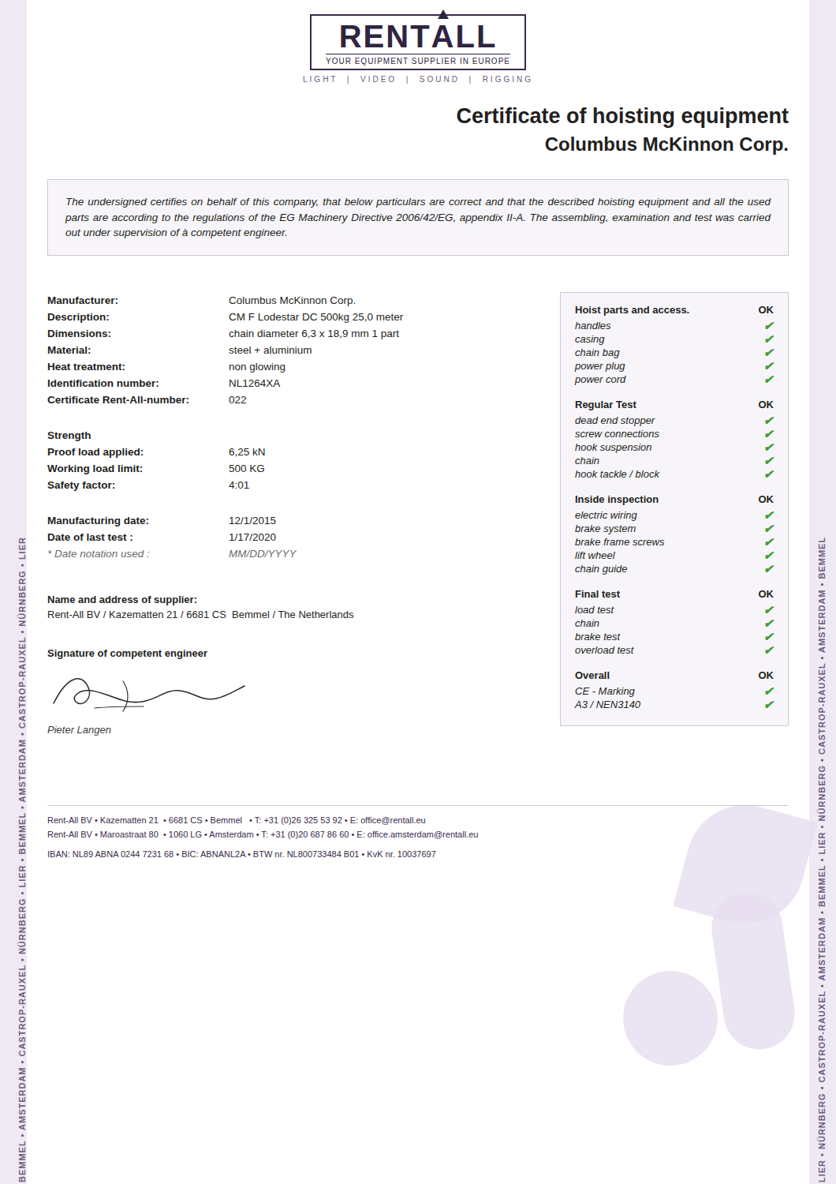BEMMEL • AMSTERDAM • CASTROP-RAUXEL • NÜRNBERG • LIER • BEMMEL • AMSTERDAM • CASTROP-RAUXEL • NÜRNBERG • LIER
LIER • NÜRNBERG • CASTROP-RAUXEL • AMSTERDAM • BEMMEL • LIER • NÜRNBERG • CASTROP-RAUXEL • AMSTERDAM • BEMMEL
RENTALL
Your equipment supplier in Europe
Light | Video | Sound | Rigging
Certificate of hoisting equipment
Columbus McKinnon Corp.
The undersigned certifies on behalf of this company, that below particulars are correct and that the described hoisting equipment and all the used parts are according to the regulations of the EG Machinery Directive 2006/42/EG, appendix II-A. The assembling, examination and test was carried out under supervision of à competent engineer.
| Manufacturer: | Columbus McKinnon Corp. |
| Description: | CM F Lodestar DC 500kg 25,0 meter |
| Dimensions: | chain diameter 6,3 x 18,9 mm 1 part |
| Material: | steel + aluminium |
| Heat treatment: | non glowing |
| Identification number: | NL1264XA |
| Certificate Rent-All-number: | 022 |
| Strength | |
| Proof load applied: | 6,25 kN |
| Working load limit: | 500 KG |
| Safety factor: | 4:01 |
| Manufacturing date: | 12/1/2015 |
| Date of last test : | 1/17/2020 |
| * Date notation used : | MM/DD/YYYY |
Name and address of supplier:
Rent-All BV / Kazematten 21 / 6681 CS Bemmel / The Netherlands
Signature of competent engineer
Pieter Langen
Hoist parts and access. OK
handles✔
casing✔
chain bag✔
power plug✔
power cord✔
Regular Test OK
dead end stopper✔
screw connections✔
hook suspension✔
chain✔
hook tackle / block✔
Inside inspection OK
electric wiring✔
brake system✔
brake frame screws✔
lift wheel✔
chain guide✔
Final test OK
load test✔
chain✔
brake test✔
overload test✔
Overall OK
CE - Marking✔
A3 / NEN3140✔
Rent-All BV • Kazematten 21 • 6681 CS • Bemmel • T: +31 (0)26 325 53 92 • E: office@rentall.eu
Rent-All BV • Maroastraat 80 • 1060 LG • Amsterdam • T: +31 (0)20 687 86 60 • E: office.amsterdam@rentall.eu
IBAN: NL89 ABNA 0244 7231 68 • BIC: ABNANL2A • BTW nr. NL800733484 B01 • KvK nr. 10037697